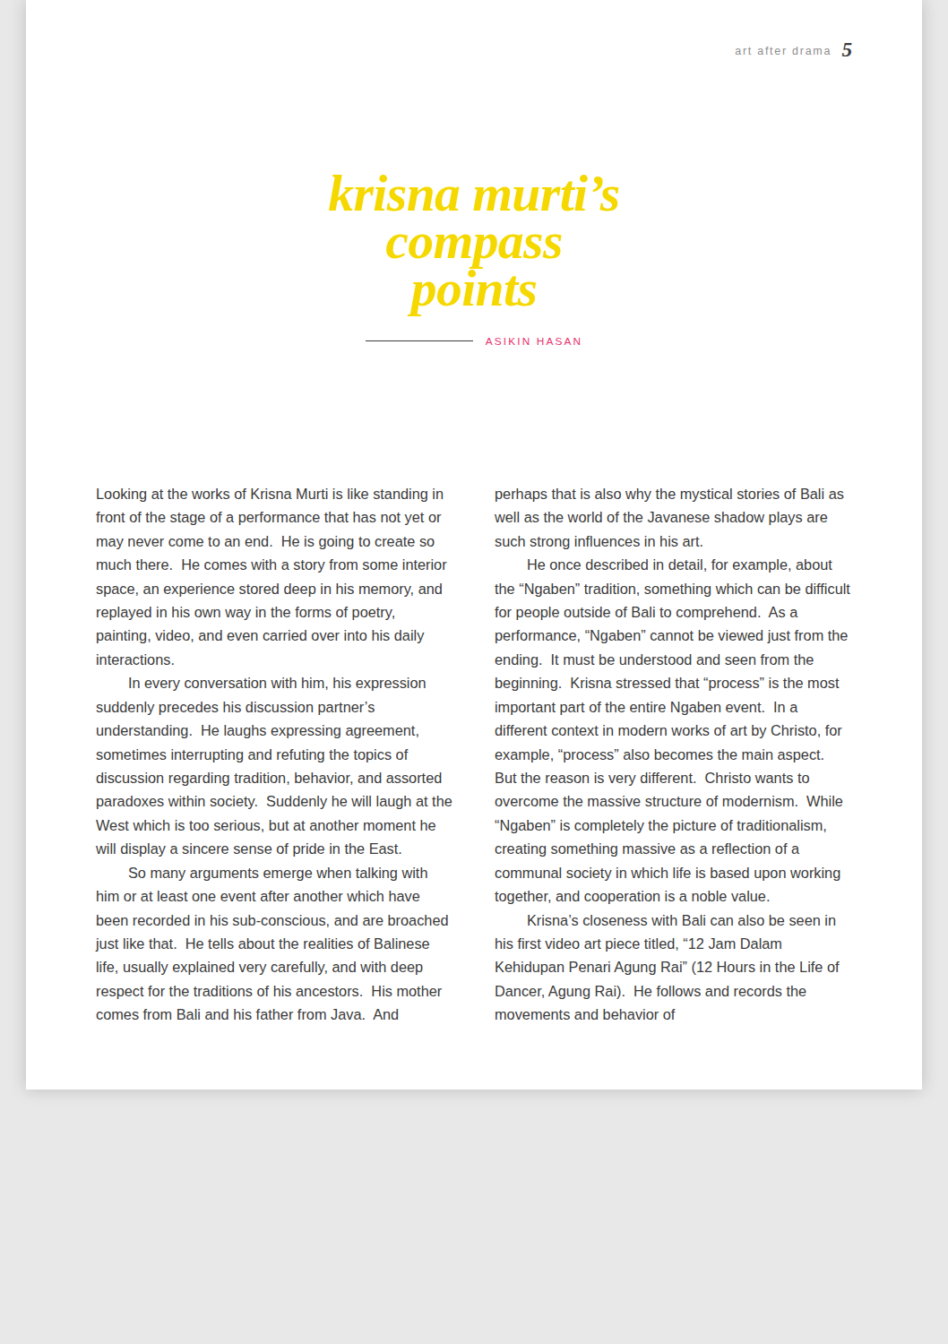art after drama 5
krisna murti’s compass points
ASIKIN HASAN
Looking at the works of Krisna Murti is like standing in front of the stage of a performance that has not yet or may never come to an end. He is going to create so much there. He comes with a story from some interior space, an experience stored deep in his memory, and replayed in his own way in the forms of poetry, painting, video, and even carried over into his daily interactions.
In every conversation with him, his expression suddenly precedes his discussion partner’s understanding. He laughs expressing agreement, sometimes interrupting and refuting the topics of discussion regarding tradition, behavior, and assorted paradoxes within society. Suddenly he will laugh at the West which is too serious, but at another moment he will display a sincere sense of pride in the East.
So many arguments emerge when talking with him or at least one event after another which have been recorded in his sub-conscious, and are broached just like that. He tells about the realities of Balinese life, usually explained very carefully, and with deep respect for the traditions of his ancestors. His mother comes from Bali and his father from Java. And perhaps that is also why the mystical stories of Bali as well as the world of the Javanese shadow plays are such strong influences in his art.
He once described in detail, for example, about the “Ngaben” tradition, something which can be difficult for people outside of Bali to comprehend. As a performance, “Ngaben” cannot be viewed just from the ending. It must be understood and seen from the beginning. Krisna stressed that “process” is the most important part of the entire Ngaben event. In a different context in modern works of art by Christo, for example, “process” also becomes the main aspect. But the reason is very different. Christo wants to overcome the massive structure of modernism. While “Ngaben” is completely the picture of traditionalism, creating something massive as a reflection of a communal society in which life is based upon working together, and cooperation is a noble value.
Krisna’s closeness with Bali can also be seen in his first video art piece titled, “12 Jam Dalam Kehidupan Penari Agung Rai” (12 Hours in the Life of Dancer, Agung Rai). He follows and records the movements and behavior of